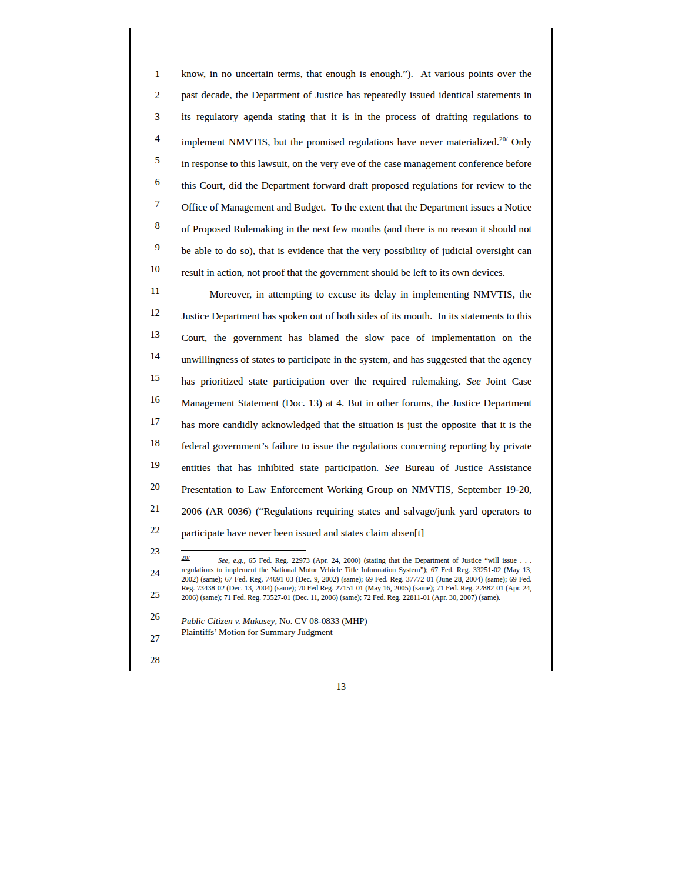1
2
3
4
5
6
7
8
9
10
11
12
13
14
15
16
17
18
19
20
21
22
23
24
25
26
27
28
know, in no uncertain terms, that enough is enough.”). At various points over the past decade, the Department of Justice has repeatedly issued identical statements in its regulatory agenda stating that it is in the process of drafting regulations to implement NMVTIS, but the promised regulations have never materialized.20/ Only in response to this lawsuit, on the very eve of the case management conference before this Court, did the Department forward draft proposed regulations for review to the Office of Management and Budget. To the extent that the Department issues a Notice of Proposed Rulemaking in the next few months (and there is no reason it should not be able to do so), that is evidence that the very possibility of judicial oversight can result in action, not proof that the government should be left to its own devices.
Moreover, in attempting to excuse its delay in implementing NMVTIS, the Justice Department has spoken out of both sides of its mouth. In its statements to this Court, the government has blamed the slow pace of implementation on the unwillingness of states to participate in the system, and has suggested that the agency has prioritized state participation over the required rulemaking. See Joint Case Management Statement (Doc. 13) at 4. But in other forums, the Justice Department has more candidly acknowledged that the situation is just the opposite–that it is the federal government’s failure to issue the regulations concerning reporting by private entities that has inhibited state participation. See Bureau of Justice Assistance Presentation to Law Enforcement Working Group on NMVTIS, September 19-20, 2006 (AR 0036) (“Regulations requiring states and salvage/junk yard operators to participate have never been issued and states claim absen[t]
20/ See, e.g., 65 Fed. Reg. 22973 (Apr. 24, 2000) (stating that the Department of Justice “will issue . . . regulations to implement the National Motor Vehicle Title Information System”); 67 Fed. Reg. 33251-02 (May 13, 2002) (same); 67 Fed. Reg. 74691-03 (Dec. 9, 2002) (same); 69 Fed. Reg. 37772-01 (June 28, 2004) (same); 69 Fed. Reg. 73438-02 (Dec. 13, 2004) (same); 70 Fed Reg. 27151-01 (May 16, 2005) (same); 71 Fed. Reg. 22882-01 (Apr. 24, 2006) (same); 71 Fed. Reg. 73527-01 (Dec. 11, 2006) (same); 72 Fed. Reg. 22811-01 (Apr. 30, 2007) (same).
Public Citizen v. Mukasey, No. CV 08-0833 (MHP)
Plaintiffs’ Motion for Summary Judgment
13